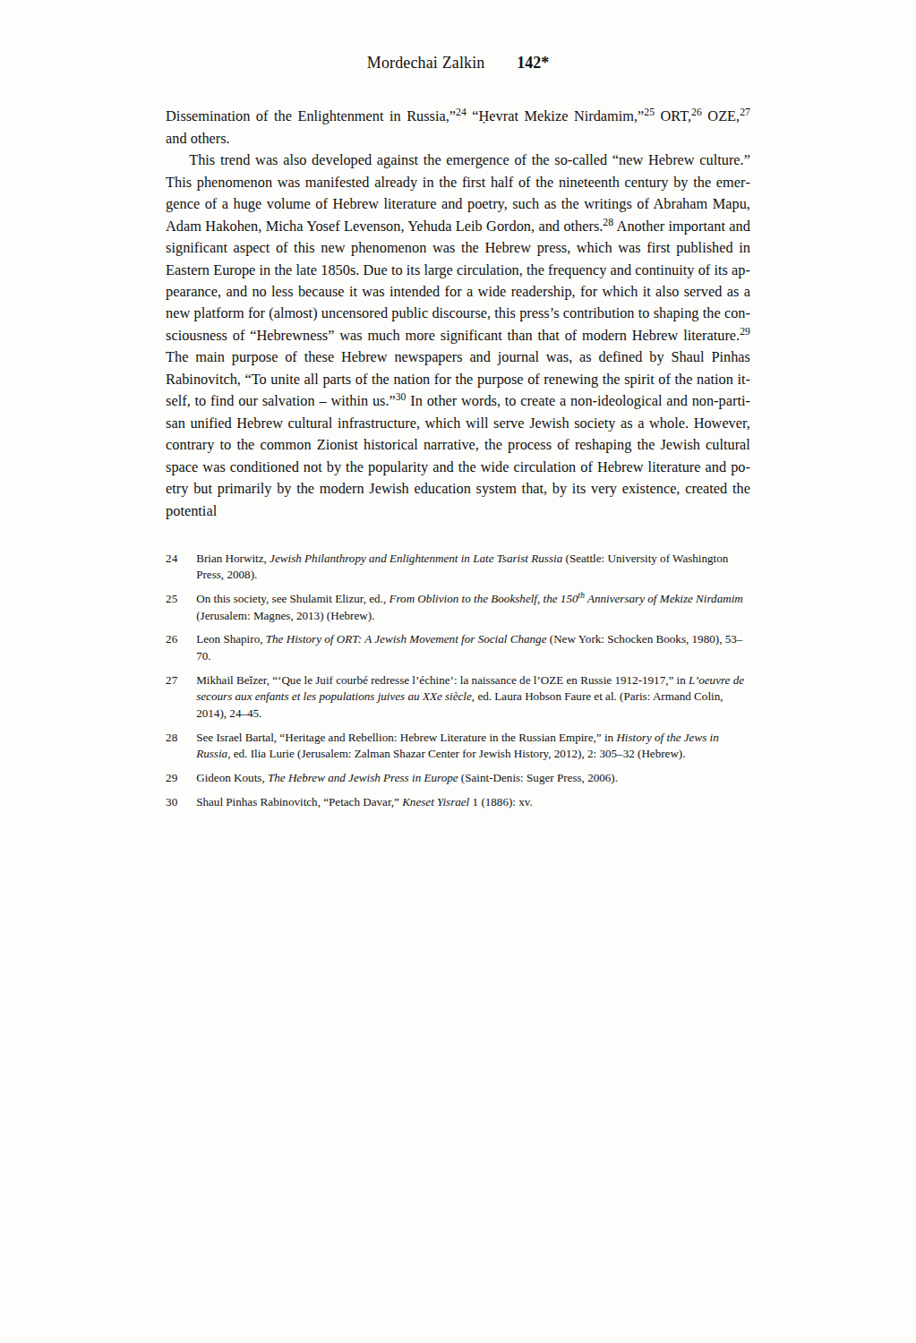Mordechai Zalkin 142*
Dissemination of the Enlightenment in Russia,”24 “Ḥevrat Mekize Nirdamim,”25 ORT,26 OZE,27 and others.
This trend was also developed against the emergence of the so-called “new Hebrew culture.” This phenomenon was manifested already in the first half of the nineteenth century by the emergence of a huge volume of Hebrew literature and poetry, such as the writings of Abraham Mapu, Adam Hakohen, Micha Yosef Levenson, Yehuda Leib Gordon, and others.28 Another important and significant aspect of this new phenomenon was the Hebrew press, which was first published in Eastern Europe in the late 1850s. Due to its large circulation, the frequency and continuity of its appearance, and no less because it was intended for a wide readership, for which it also served as a new platform for (almost) uncensored public discourse, this press’s contribution to shaping the consciousness of “Hebrewness” was much more significant than that of modern Hebrew literature.29 The main purpose of these Hebrew newspapers and journal was, as defined by Shaul Pinhas Rabinovitch, “To unite all parts of the nation for the purpose of renewing the spirit of the nation itself, to find our salvation – within us.”30 In other words, to create a non-ideological and non-partisan unified Hebrew cultural infrastructure, which will serve Jewish society as a whole. However, contrary to the common Zionist historical narrative, the process of reshaping the Jewish cultural space was conditioned not by the popularity and the wide circulation of Hebrew literature and poetry but primarily by the modern Jewish education system that, by its very existence, created the potential
24 Brian Horwitz, Jewish Philanthropy and Enlightenment in Late Tsarist Russia (Seattle: University of Washington Press, 2008).
25 On this society, see Shulamit Elizur, ed., From Oblivion to the Bookshelf, the 150th Anniversary of Mekize Nirdamim (Jerusalem: Magnes, 2013) (Hebrew).
26 Leon Shapiro, The History of ORT: A Jewish Movement for Social Change (New York: Schocken Books, 1980), 53–70.
27 Mikhail Beĭzer, “‘Que le Juif courbé redresse l’échine’: la naissance de l’OZE en Russie 1912-1917,” in L’oeuvre de secours aux enfants et les populations juives au XXe siècle, ed. Laura Hobson Faure et al. (Paris: Armand Colin, 2014), 24–45.
28 See Israel Bartal, “Heritage and Rebellion: Hebrew Literature in the Russian Empire,” in History of the Jews in Russia, ed. Ilia Lurie (Jerusalem: Zalman Shazar Center for Jewish History, 2012), 2: 305–32 (Hebrew).
29 Gideon Kouts, The Hebrew and Jewish Press in Europe (Saint-Denis: Suger Press, 2006).
30 Shaul Pinhas Rabinovitch, “Petach Davar,” Kneset Yisrael 1 (1886): xv.